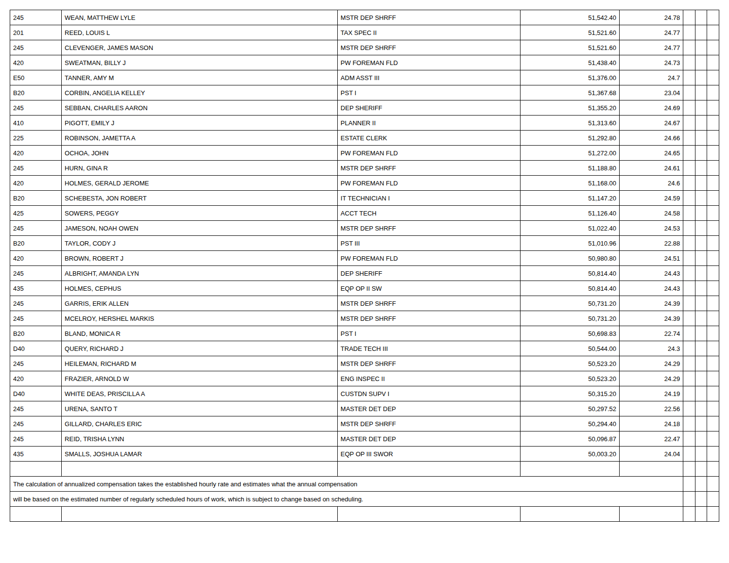| 245 | WEAN, MATTHEW LYLE | MSTR DEP SHRFF | 51,542.40 | 24.78 | | | |
| 201 | REED, LOUIS L | TAX SPEC II | 51,521.60 | 24.77 | | | |
| 245 | CLEVENGER, JAMES MASON | MSTR DEP SHRFF | 51,521.60 | 24.77 | | | |
| 420 | SWEATMAN, BILLY J | PW FOREMAN FLD | 51,438.40 | 24.73 | | | |
| E50 | TANNER, AMY M | ADM ASST III | 51,376.00 | 24.7 | | | |
| B20 | CORBIN, ANGELIA KELLEY | PST I | 51,367.68 | 23.04 | | | |
| 245 | SEBBAN, CHARLES AARON | DEP SHERIFF | 51,355.20 | 24.69 | | | |
| 410 | PIGOTT, EMILY J | PLANNER II | 51,313.60 | 24.67 | | | |
| 225 | ROBINSON, JAMETTA A | ESTATE CLERK | 51,292.80 | 24.66 | | | |
| 420 | OCHOA, JOHN | PW FOREMAN FLD | 51,272.00 | 24.65 | | | |
| 245 | HURN, GINA R | MSTR DEP SHRFF | 51,188.80 | 24.61 | | | |
| 420 | HOLMES, GERALD JEROME | PW FOREMAN FLD | 51,168.00 | 24.6 | | | |
| B20 | SCHEBESTA, JON ROBERT | IT TECHNICIAN I | 51,147.20 | 24.59 | | | |
| 425 | SOWERS, PEGGY | ACCT TECH | 51,126.40 | 24.58 | | | |
| 245 | JAMESON, NOAH OWEN | MSTR DEP SHRFF | 51,022.40 | 24.53 | | | |
| B20 | TAYLOR, CODY J | PST III | 51,010.96 | 22.88 | | | |
| 420 | BROWN, ROBERT J | PW FOREMAN FLD | 50,980.80 | 24.51 | | | |
| 245 | ALBRIGHT, AMANDA LYN | DEP SHERIFF | 50,814.40 | 24.43 | | | |
| 435 | HOLMES, CEPHUS | EQP OP II SW | 50,814.40 | 24.43 | | | |
| 245 | GARRIS, ERIK ALLEN | MSTR DEP SHRFF | 50,731.20 | 24.39 | | | |
| 245 | MCELROY, HERSHEL MARKIS | MSTR DEP SHRFF | 50,731.20 | 24.39 | | | |
| B20 | BLAND, MONICA R | PST I | 50,698.83 | 22.74 | | | |
| D40 | QUERY, RICHARD J | TRADE TECH III | 50,544.00 | 24.3 | | | |
| 245 | HEILEMAN, RICHARD M | MSTR DEP SHRFF | 50,523.20 | 24.29 | | | |
| 420 | FRAZIER, ARNOLD W | ENG INSPEC II | 50,523.20 | 24.29 | | | |
| D40 | WHITE DEAS, PRISCILLA A | CUSTDN SUPV I | 50,315.20 | 24.19 | | | |
| 245 | URENA, SANTO T | MASTER DET DEP | 50,297.52 | 22.56 | | | |
| 245 | GILLARD, CHARLES ERIC | MSTR DEP SHRFF | 50,294.40 | 24.18 | | | |
| 245 | REID, TRISHA LYNN | MASTER DET DEP | 50,096.87 | 22.47 | | | |
| 435 | SMALLS, JOSHUA LAMAR | EQP OP III SWOR | 50,003.20 | 24.04 | | | |
| The calculation of annualized compensation takes the established hourly rate and estimates what the annual compensation | | | |
| will be based on the estimated number of regularly scheduled hours of work, which is subject to change based on scheduling. | | | |